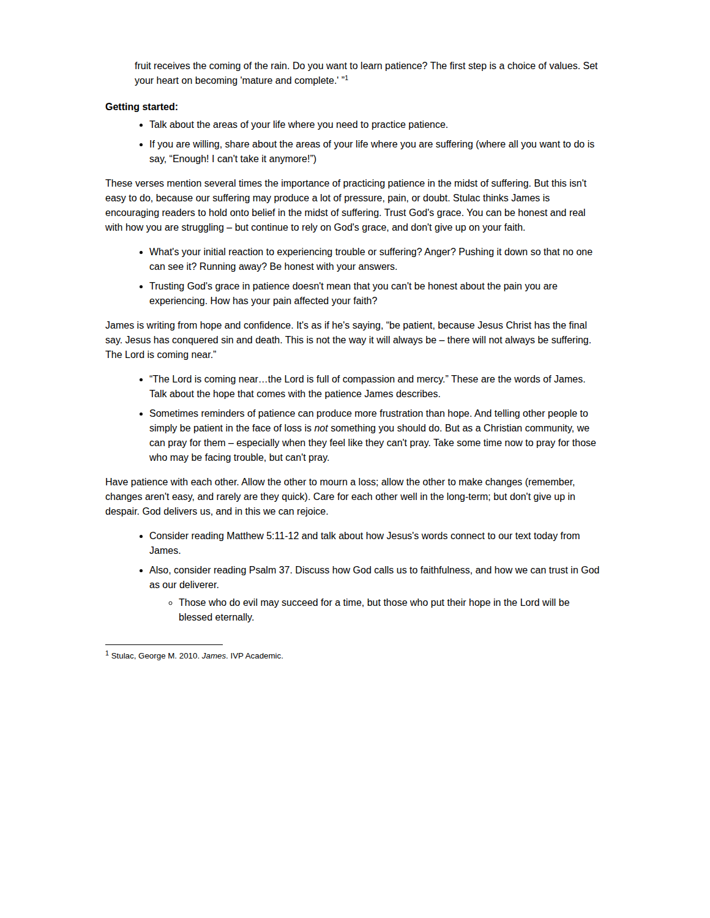fruit receives the coming of the rain. Do you want to learn patience? The first step is a choice of values. Set your heart on becoming 'mature and complete.' ”1
Getting started:
Talk about the areas of your life where you need to practice patience.
If you are willing, share about the areas of your life where you are suffering (where all you want to do is say, “Enough! I can't take it anymore!”)
These verses mention several times the importance of practicing patience in the midst of suffering. But this isn't easy to do, because our suffering may produce a lot of pressure, pain, or doubt. Stulac thinks James is encouraging readers to hold onto belief in the midst of suffering. Trust God's grace. You can be honest and real with how you are struggling – but continue to rely on God's grace, and don't give up on your faith.
What's your initial reaction to experiencing trouble or suffering? Anger? Pushing it down so that no one can see it? Running away? Be honest with your answers.
Trusting God's grace in patience doesn't mean that you can't be honest about the pain you are experiencing. How has your pain affected your faith?
James is writing from hope and confidence. It's as if he's saying, “be patient, because Jesus Christ has the final say. Jesus has conquered sin and death. This is not the way it will always be – there will not always be suffering. The Lord is coming near.”
“The Lord is coming near…the Lord is full of compassion and mercy.” These are the words of James. Talk about the hope that comes with the patience James describes.
Sometimes reminders of patience can produce more frustration than hope. And telling other people to simply be patient in the face of loss is not something you should do. But as a Christian community, we can pray for them – especially when they feel like they can't pray. Take some time now to pray for those who may be facing trouble, but can't pray.
Have patience with each other. Allow the other to mourn a loss; allow the other to make changes (remember, changes aren't easy, and rarely are they quick). Care for each other well in the long-term; but don't give up in despair. God delivers us, and in this we can rejoice.
Consider reading Matthew 5:11-12 and talk about how Jesus's words connect to our text today from James.
Also, consider reading Psalm 37. Discuss how God calls us to faithfulness, and how we can trust in God as our deliverer.
Those who do evil may succeed for a time, but those who put their hope in the Lord will be blessed eternally.
1 Stulac, George M. 2010. James. IVP Academic.